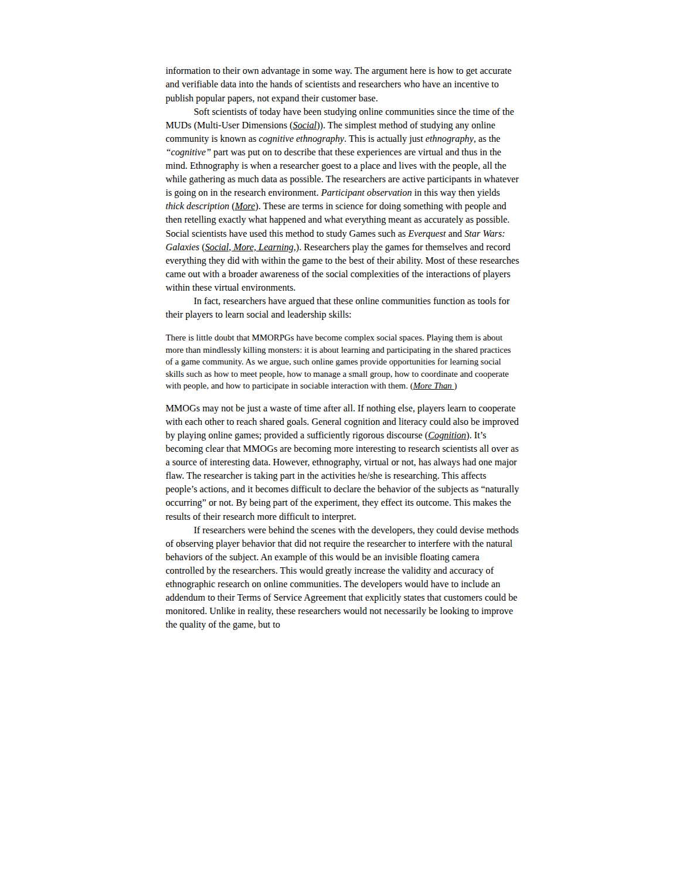information to their own advantage in some way. The argument here is how to get accurate and verifiable data into the hands of scientists and researchers who have an incentive to publish popular papers, not expand their customer base.
Soft scientists of today have been studying online communities since the time of the MUDs (Multi-User Dimensions (Social)). The simplest method of studying any online community is known as cognitive ethnography. This is actually just ethnography, as the “cognitive” part was put on to describe that these experiences are virtual and thus in the mind. Ethnography is when a researcher goest to a place and lives with the people, all the while gathering as much data as possible. The researchers are active participants in whatever is going on in the research environment. Participant observation in this way then yields thick description (More). These are terms in science for doing something with people and then retelling exactly what happened and what everything meant as accurately as possible. Social scientists have used this method to study Games such as Everquest and Star Wars: Galaxies (Social, More, Learning,). Researchers play the games for themselves and record everything they did with within the game to the best of their ability. Most of these researches came out with a broader awareness of the social complexities of the interactions of players within these virtual environments.
In fact, researchers have argued that these online communities function as tools for their players to learn social and leadership skills:
There is little doubt that MMORPGs have become complex social spaces. Playing them is about more than mindlessly killing monsters: it is about learning and participating in the shared practices of a game community. As we argue, such online games provide opportunities for learning social skills such as how to meet people, how to manage a small group, how to coordinate and cooperate with people, and how to participate in sociable interaction with them. (More Than )
MMOGs may not be just a waste of time after all. If nothing else, players learn to cooperate with each other to reach shared goals. General cognition and literacy could also be improved by playing online games; provided a sufficiently rigorous discourse (Cognition). It’s becoming clear that MMOGs are becoming more interesting to research scientists all over as a source of interesting data. However, ethnography, virtual or not, has always had one major flaw. The researcher is taking part in the activities he/she is researching. This affects people’s actions, and it becomes difficult to declare the behavior of the subjects as “naturally occurring” or not. By being part of the experiment, they effect its outcome. This makes the results of their research more difficult to interpret.
If researchers were behind the scenes with the developers, they could devise methods of observing player behavior that did not require the researcher to interfere with the natural behaviors of the subject. An example of this would be an invisible floating camera controlled by the researchers. This would greatly increase the validity and accuracy of ethnographic research on online communities. The developers would have to include an addendum to their Terms of Service Agreement that explicitly states that customers could be monitored. Unlike in reality, these researchers would not necessarily be looking to improve the quality of the game, but to